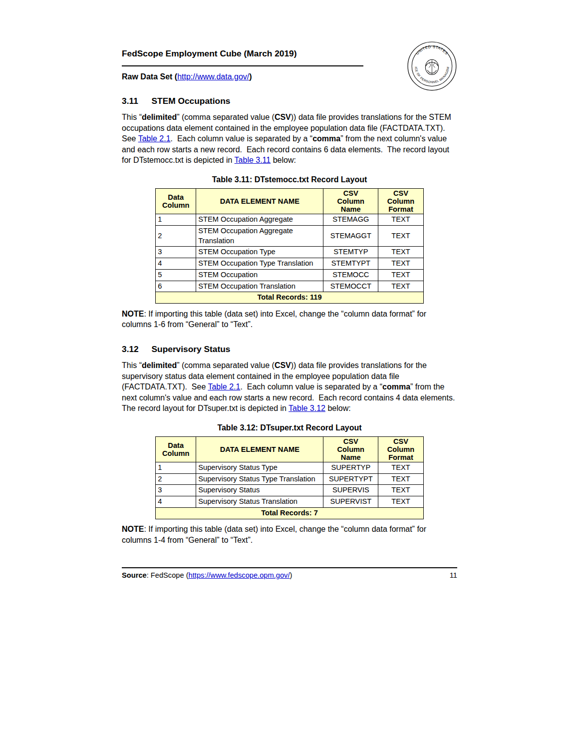UNITED STATES OFFICE OF PERSONNEL MANAGEMENT
FedScope Employment Cube (March 2019)
Raw Data Set (http://www.data.gov/)
3.11 STEM Occupations
This “delimited” (comma separated value (CSV)) data file provides translations for the STEM occupations data element contained in the employee population data file (FACTDATA.TXT). See Table 2.1. Each column value is separated by a “comma” from the next column's value and each row starts a new record. Each record contains 6 data elements. The record layout for DTstemocc.txt is depicted in Table 3.11 below:
Table 3.11: DTstemocc.txt Record Layout
| Data Column | DATA ELEMENT NAME | CSV Column Name | CSV Column Format |
| --- | --- | --- | --- |
| 1 | STEM Occupation Aggregate | STEMAGG | TEXT |
| 2 | STEM Occupation Aggregate Translation | STEMAGGT | TEXT |
| 3 | STEM Occupation Type | STEMTYP | TEXT |
| 4 | STEM Occupation Type Translation | STEMTYPT | TEXT |
| 5 | STEM Occupation | STEMOCC | TEXT |
| 6 | STEM Occupation Translation | STEMOCCT | TEXT |
| Total Records: 119 |
NOTE: If importing this table (data set) into Excel, change the “column data format” for columns 1-6 from “General” to “Text”.
3.12 Supervisory Status
This “delimited” (comma separated value (CSV)) data file provides translations for the supervisory status data element contained in the employee population data file (FACTDATA.TXT). See Table 2.1. Each column value is separated by a “comma” from the next column's value and each row starts a new record. Each record contains 4 data elements. The record layout for DTsuper.txt is depicted in Table 3.12 below:
Table 3.12: DTsuper.txt Record Layout
| Data Column | DATA ELEMENT NAME | CSV Column Name | CSV Column Format |
| --- | --- | --- | --- |
| 1 | Supervisory Status Type | SUPERTYP | TEXT |
| 2 | Supervisory Status Type Translation | SUPERTYPT | TEXT |
| 3 | Supervisory Status | SUPERVIS | TEXT |
| 4 | Supervisory Status Translation | SUPERVIST | TEXT |
| Total Records: 7 |
NOTE: If importing this table (data set) into Excel, change the “column data format” for columns 1-4 from “General” to “Text”.
Source: FedScope (https://www.fedscope.opm.gov/)
11